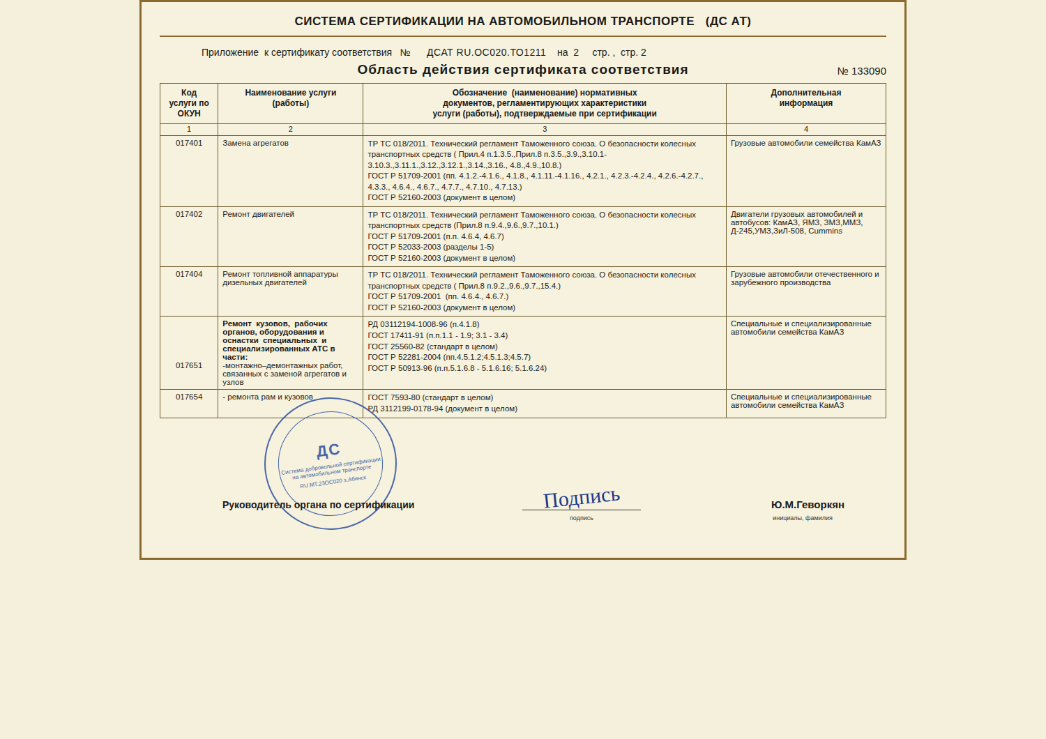Система сертификации на автомобильном транспорте (ДС АТ)
Приложение к сертификату соответствия № ДСАТ RU.ОС020.ТО1211 на 2 стр. , стр. 2
Область действия сертификата соответствия № 133090
| Код услуги по ОКУН | Наименование услуги (работы) | Обозначение (наименование) нормативных документов, регламентирующих характеристики услуги (работы), подтверждаемые при сертификации | Дополнительная информация |
| --- | --- | --- | --- |
| 1 | 2 | 3 | 4 |
| 017401 | Замена агрегатов | ТР ТС 018/2011. Технический регламент Таможенного союза. О безопасности колесных транспортных средств ( Прил.4 п.1.3.5.,Прил.8 п.3.5.,3.9.,3.10.1-3.10.3.,3.11.1.,3.12.,3.12.1.,3.14.,3.16., 4.8.,4.9.,10.8.) ГОСТ Р 51709-2001 (пп. 4.1.2.-4.1.6., 4.1.8., 4.1.11.-4.1.16., 4.2.1., 4.2.3.-4.2.4., 4.2.6.-4.2.7., 4.3.3., 4.6.4., 4.6.7., 4.7.7., 4.7.10., 4.7.13.) ГОСТ Р 52160-2003 (документ в целом) | Грузовые автомобили семейства КамАЗ |
| 017402 | Ремонт двигателей | ТР ТС 018/2011. Технический регламент Таможенного союза. О безопасности колесных транспортных средств (Прил.8 п.9.4.,9.6.,9.7.,10.1.) ГОСТ Р 51709-2001 (п.п. 4.6.4, 4.6.7) ГОСТ Р 52033-2003 (разделы 1-5) ГОСТ Р 52160-2003 (документ в целом) | Двигатели грузовых автомобилей и автобусов: КамАЗ, ЯМЗ, ЗМЗ,ММЗ, Д-245,УМЗ,ЗиЛ-508, Cummins |
| 017404 | Ремонт топливной аппаратуры дизельных двигателей | ТР ТС 018/2011. Технический регламент Таможенного союза. О безопасности колесных транспортных средств ( Прил.8 п.9.2.,9.6.,9.7.,15.4.) ГОСТ Р 51709-2001 (пп. 4.6.4., 4.6.7.) ГОСТ Р 52160-2003 (документ в целом) | Грузовые автомобили отечественного и зарубежного производства |
| 017651 | Ремонт кузовов, рабочих органов, оборудования и оснастки специальных и специализированных АТС в части: -монтажно–демонтажных работ, связанных с заменой агрегатов и узлов | РД 03112194-1008-96 (п.4.1.8) ГОСТ 17411-91 (п.п.1.1 - 1.9; 3.1 - 3.4) ГОСТ 25560-82 (стандарт в целом) ГОСТ Р 52281-2004 (пп.4.5.1.2;4.5.1.3;4.5.7) ГОСТ Р 50913-96 (п.п.5.1.6.8 - 5.1.6.16; 5.1.6.24) | Специальные и специализированные автомобили семейства КамАЗ |
| 017654 | - ремонта рам и кузовов | ГОСТ 7593-80 (стандарт в целом) РД 3112199-0178-94 (документ в целом) | Специальные и специализированные автомобили семейства КамАЗ |
ДС
Система добровольной сертификации
на автомобильном транспорте
RU.МТ.23ОС020 з.Абинск
Руководитель органа по сертификации
Подпись
подпись
Ю.М.Геворкян
инициалы, фамилия